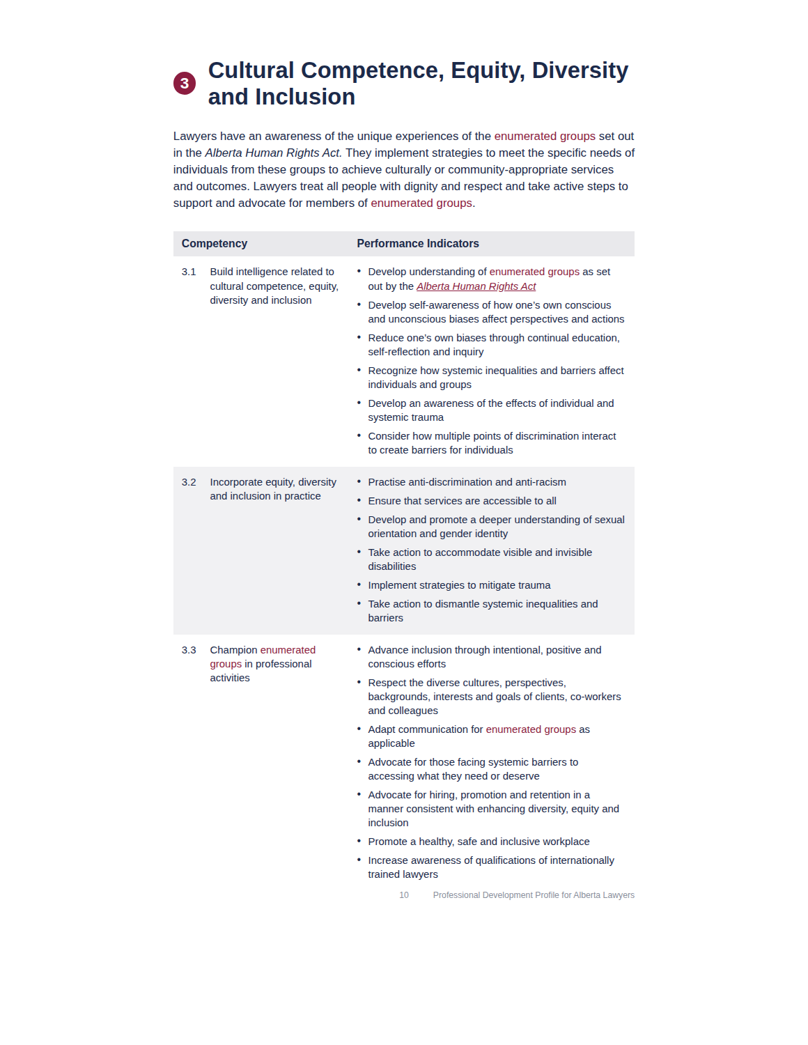3
Cultural Competence, Equity, Diversity and Inclusion
Lawyers have an awareness of the unique experiences of the enumerated groups set out in the Alberta Human Rights Act. They implement strategies to meet the specific needs of individuals from these groups to achieve culturally or community-appropriate services and outcomes. Lawyers treat all people with dignity and respect and take active steps to support and advocate for members of enumerated groups.
| Competency | Performance Indicators |
| --- | --- |
| 3.1 Build intelligence related to cultural competence, equity, diversity and inclusion | Develop understanding of enumerated groups as set out by the Alberta Human Rights Act Develop self-awareness of how one’s own conscious and unconscious biases affect perspectives and actions Reduce one’s own biases through continual education, self-reflection and inquiry Recognize how systemic inequalities and barriers affect individuals and groups Develop an awareness of the effects of individual and systemic trauma Consider how multiple points of discrimination interact to create barriers for individuals |
| 3.2 Incorporate equity, diversity and inclusion in practice | Practise anti-discrimination and anti-racism Ensure that services are accessible to all Develop and promote a deeper understanding of sexual orientation and gender identity Take action to accommodate visible and invisible disabilities Implement strategies to mitigate trauma Take action to dismantle systemic inequalities and barriers |
| 3.3 Champion enumerated groups in professional activities | Advance inclusion through intentional, positive and conscious efforts Respect the diverse cultures, perspectives, backgrounds, interests and goals of clients, co-workers and colleagues Adapt communication for enumerated groups as applicable Advocate for those facing systemic barriers to accessing what they need or deserve Advocate for hiring, promotion and retention in a manner consistent with enhancing diversity, equity and inclusion Promote a healthy, safe and inclusive workplace Increase awareness of qualifications of internationally trained lawyers |
10
Professional Development Profile for Alberta Lawyers